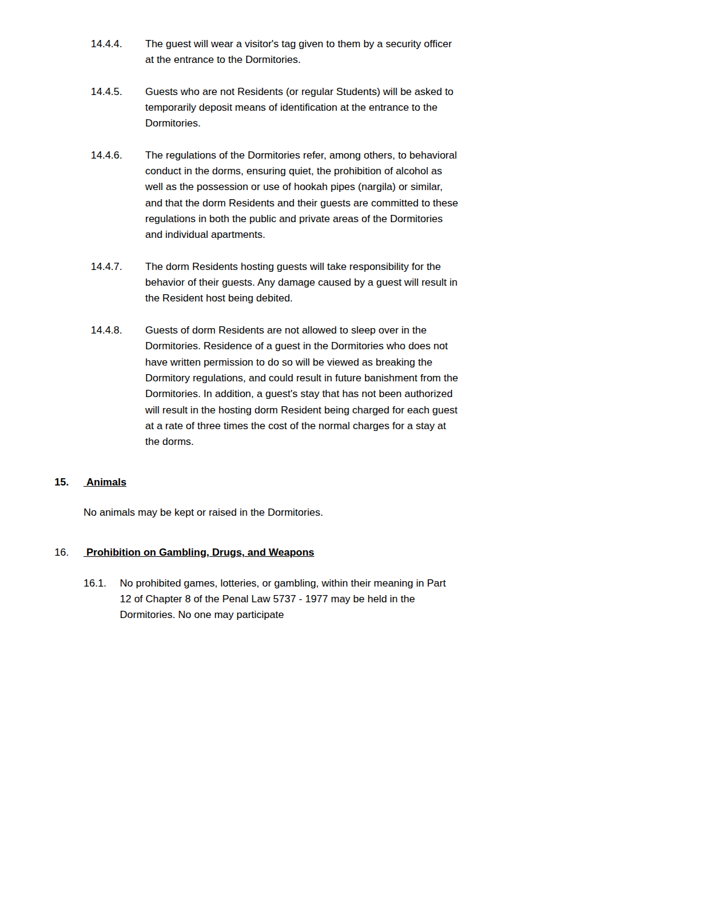14.4.4.
The guest will wear a visitor's tag given to them by a security officer at the entrance to the Dormitories.
14.4.5.
Guests who are not Residents (or regular Students) will be asked to temporarily deposit means of identification at the entrance to the Dormitories.
14.4.6.
The regulations of the Dormitories refer, among others, to behavioral conduct in the dorms, ensuring quiet, the prohibition of alcohol as well as the possession or use of hookah pipes (nargila) or similar, and that the dorm Residents and their guests are committed to these regulations in both the public and private areas of the Dormitories and individual apartments.
14.4.7.
The dorm Residents hosting guests will take responsibility for the behavior of their guests. Any damage caused by a guest will result in the Resident host being debited.
14.4.8.
Guests of dorm Residents are not allowed to sleep over in the Dormitories. Residence of a guest in the Dormitories who does not have written permission to do so will be viewed as breaking the Dormitory regulations, and could result in future banishment from the Dormitories. In addition, a guest's stay that has not been authorized will result in the hosting dorm Resident being charged for each guest at a rate of three times the cost of the normal charges for a stay at the dorms.
15. Animals
No animals may be kept or raised in the Dormitories.
16. Prohibition on Gambling, Drugs, and Weapons
16.1.
No prohibited games, lotteries, or gambling, within their meaning in Part 12 of Chapter 8 of the Penal Law 5737 - 1977 may be held in the Dormitories. No one may participate